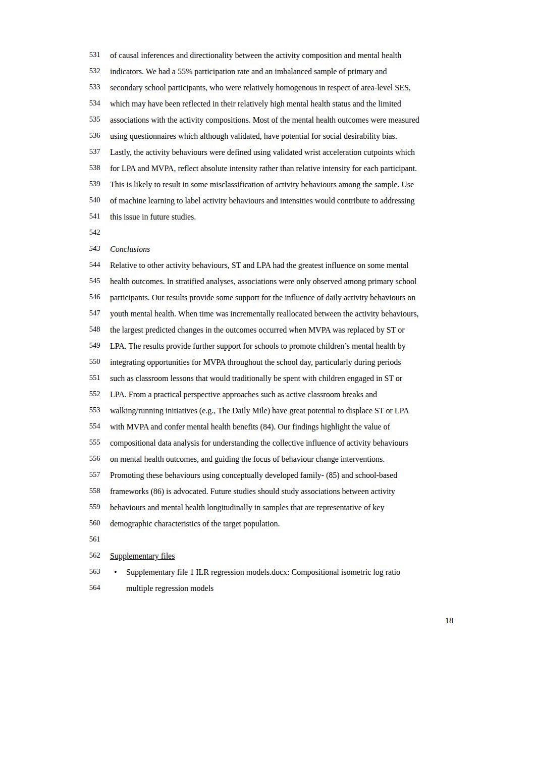of causal inferences and directionality between the activity composition and mental health
indicators. We had a 55% participation rate and an imbalanced sample of primary and
secondary school participants, who were relatively homogenous in respect of area-level SES,
which may have been reflected in their relatively high mental health status and the limited
associations with the activity compositions. Most of the mental health outcomes were measured
using questionnaires which although validated, have potential for social desirability bias.
Lastly, the activity behaviours were defined using validated wrist acceleration cutpoints which
for LPA and MVPA, reflect absolute intensity rather than relative intensity for each participant.
This is likely to result in some misclassification of activity behaviours among the sample. Use
of machine learning to label activity behaviours and intensities would contribute to addressing
this issue in future studies.
Conclusions
Relative to other activity behaviours, ST and LPA had the greatest influence on some mental
health outcomes. In stratified analyses, associations were only observed among primary school
participants. Our results provide some support for the influence of daily activity behaviours on
youth mental health. When time was incrementally reallocated between the activity behaviours,
the largest predicted changes in the outcomes occurred when MVPA was replaced by ST or
LPA. The results provide further support for schools to promote children’s mental health by
integrating opportunities for MVPA throughout the school day, particularly during periods
such as classroom lessons that would traditionally be spent with children engaged in ST or
LPA. From a practical perspective approaches such as active classroom breaks and
walking/running initiatives (e.g., The Daily Mile) have great potential to displace ST or LPA
with MVPA and confer mental health benefits (84). Our findings highlight the value of
compositional data analysis for understanding the collective influence of activity behaviours
on mental health outcomes, and guiding the focus of behaviour change interventions.
Promoting these behaviours using conceptually developed family- (85) and school-based
frameworks (86) is advocated. Future studies should study associations between activity
behaviours and mental health longitudinally in samples that are representative of key
demographic characteristics of the target population.
Supplementary files
Supplementary file 1 ILR regression models.docx: Compositional isometric log ratio
multiple regression models
18